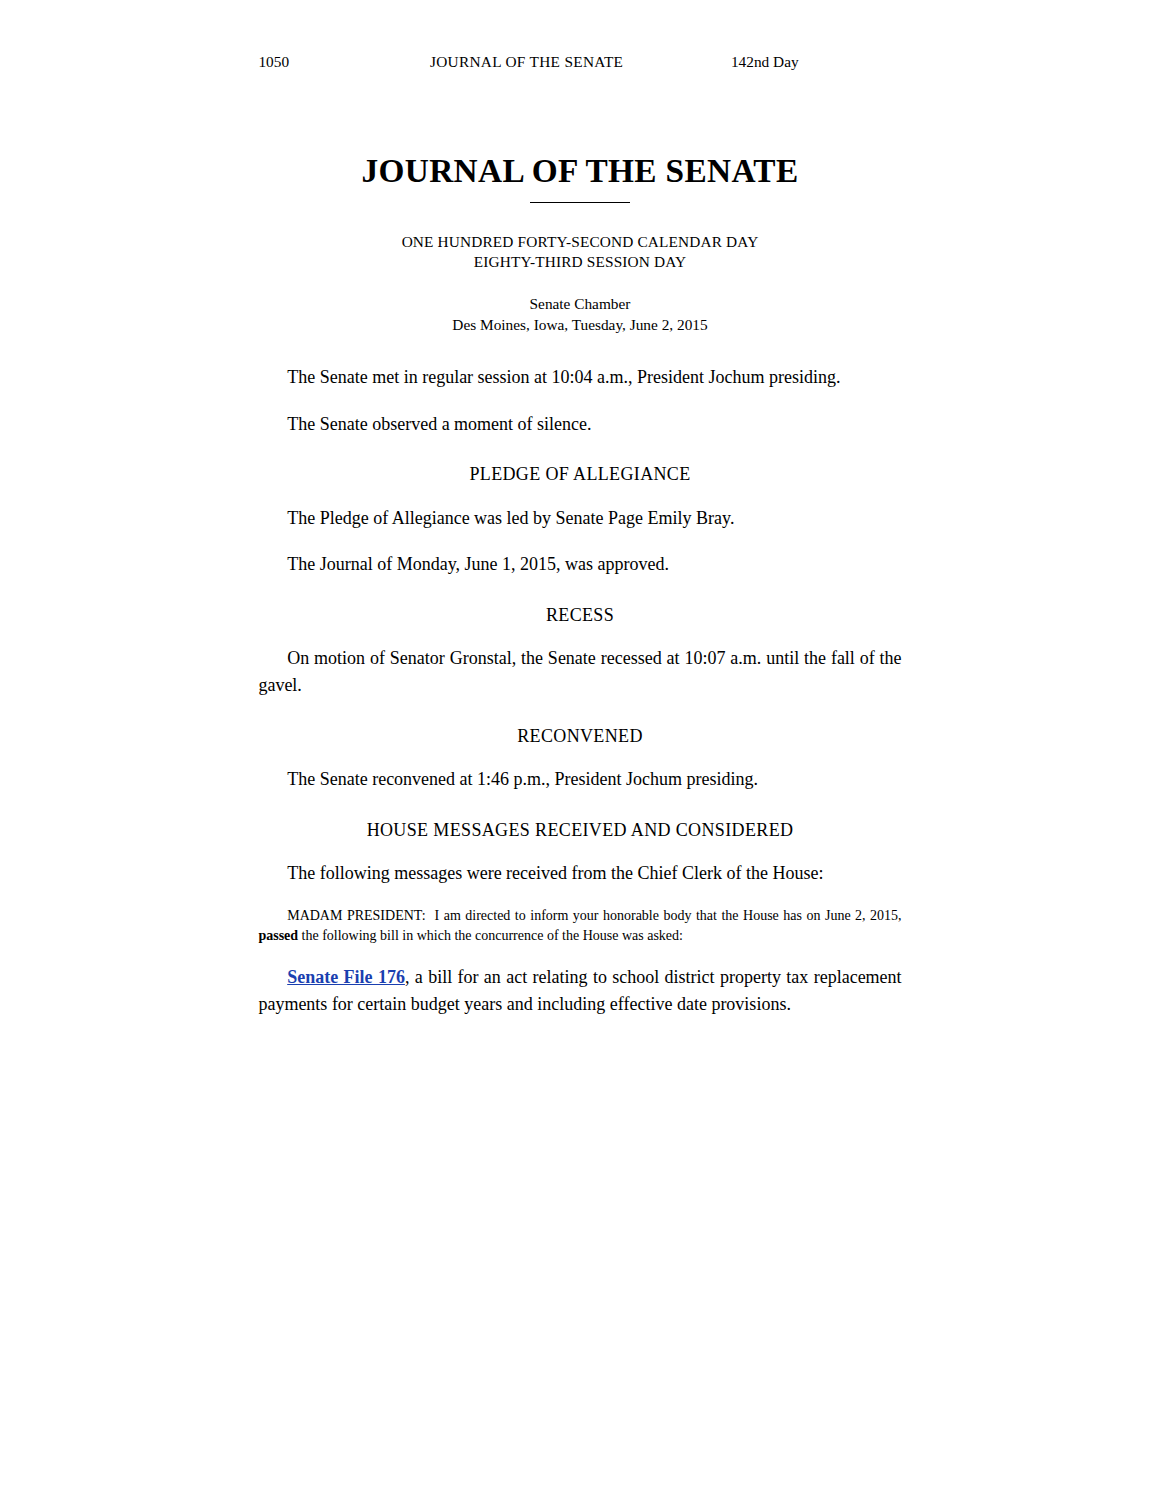1050
JOURNAL OF THE SENATE
142nd Day
JOURNAL OF THE SENATE
ONE HUNDRED FORTY-SECOND CALENDAR DAY
EIGHTY-THIRD SESSION DAY
Senate Chamber
Des Moines, Iowa, Tuesday, June 2, 2015
The Senate met in regular session at 10:04 a.m., President Jochum presiding.
The Senate observed a moment of silence.
PLEDGE OF ALLEGIANCE
The Pledge of Allegiance was led by Senate Page Emily Bray.
The Journal of Monday, June 1, 2015, was approved.
RECESS
On motion of Senator Gronstal, the Senate recessed at 10:07 a.m. until the fall of the gavel.
RECONVENED
The Senate reconvened at 1:46 p.m., President Jochum presiding.
HOUSE MESSAGES RECEIVED AND CONSIDERED
The following messages were received from the Chief Clerk of the House:
MADAM PRESIDENT: I am directed to inform your honorable body that the House has on June 2, 2015, passed the following bill in which the concurrence of the House was asked:
Senate File 176, a bill for an act relating to school district property tax replacement payments for certain budget years and including effective date provisions.